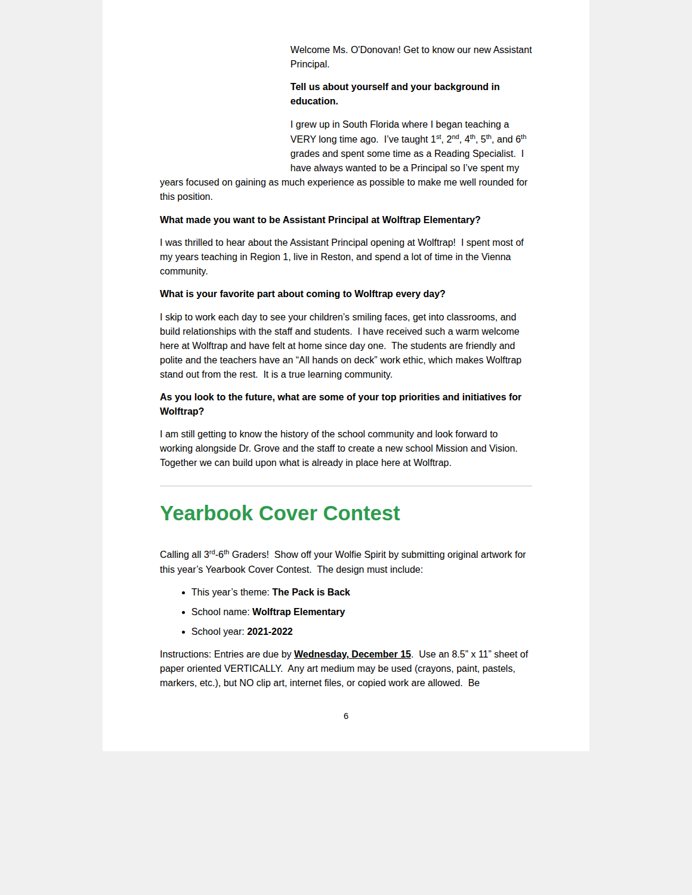Welcome Ms. O'Donovan! Get to know our new Assistant Principal.
Tell us about yourself and your background in education.
I grew up in South Florida where I began teaching a VERY long time ago. I’ve taught 1st, 2nd, 4th, 5th, and 6th grades and spent some time as a Reading Specialist. I have always wanted to be a Principal so I’ve spent my years focused on gaining as much experience as possible to make me well rounded for this position.
What made you want to be Assistant Principal at Wolftrap Elementary?
I was thrilled to hear about the Assistant Principal opening at Wolftrap! I spent most of my years teaching in Region 1, live in Reston, and spend a lot of time in the Vienna community.
What is your favorite part about coming to Wolftrap every day?
I skip to work each day to see your children’s smiling faces, get into classrooms, and build relationships with the staff and students. I have received such a warm welcome here at Wolftrap and have felt at home since day one. The students are friendly and polite and the teachers have an “All hands on deck” work ethic, which makes Wolftrap stand out from the rest. It is a true learning community.
As you look to the future, what are some of your top priorities and initiatives for Wolftrap?
I am still getting to know the history of the school community and look forward to working alongside Dr. Grove and the staff to create a new school Mission and Vision. Together we can build upon what is already in place here at Wolftrap.
Yearbook Cover Contest
Calling all 3rd-6th Graders! Show off your Wolfie Spirit by submitting original artwork for this year’s Yearbook Cover Contest. The design must include:
This year’s theme: The Pack is Back
School name: Wolftrap Elementary
School year: 2021-2022
Instructions: Entries are due by Wednesday, December 15. Use an 8.5” x 11” sheet of paper oriented VERTICALLY. Any art medium may be used (crayons, paint, pastels, markers, etc.), but NO clip art, internet files, or copied work are allowed. Be
6